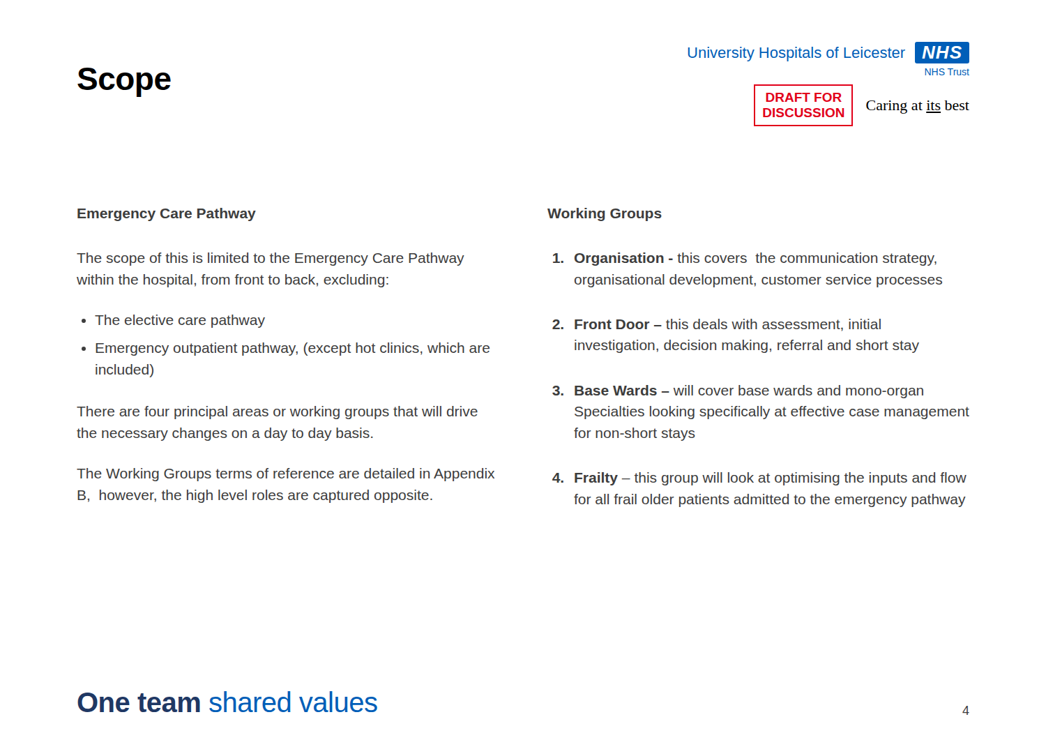Scope
University Hospitals of Leicester NHS
NHS Trust
DRAFT FOR
DISCUSSION
Caring at its best
Emergency Care Pathway
The scope of this is limited to the Emergency Care Pathway within the hospital, from front to back, excluding:
The elective care pathway
Emergency outpatient pathway, (except hot clinics, which are included)
There are four principal areas or working groups that will drive the necessary changes on a day to day basis.
The Working Groups terms of reference are detailed in Appendix B, however, the high level roles are captured opposite.
Working Groups
Organisation - this covers the communication strategy, organisational development, customer service processes
Front Door – this deals with assessment, initial investigation, decision making, referral and short stay
Base Wards – will cover base wards and mono-organ Specialties looking specifically at effective case management for non-short stays
Frailty – this group will look at optimising the inputs and flow for all frail older patients admitted to the emergency pathway
One team shared values
4